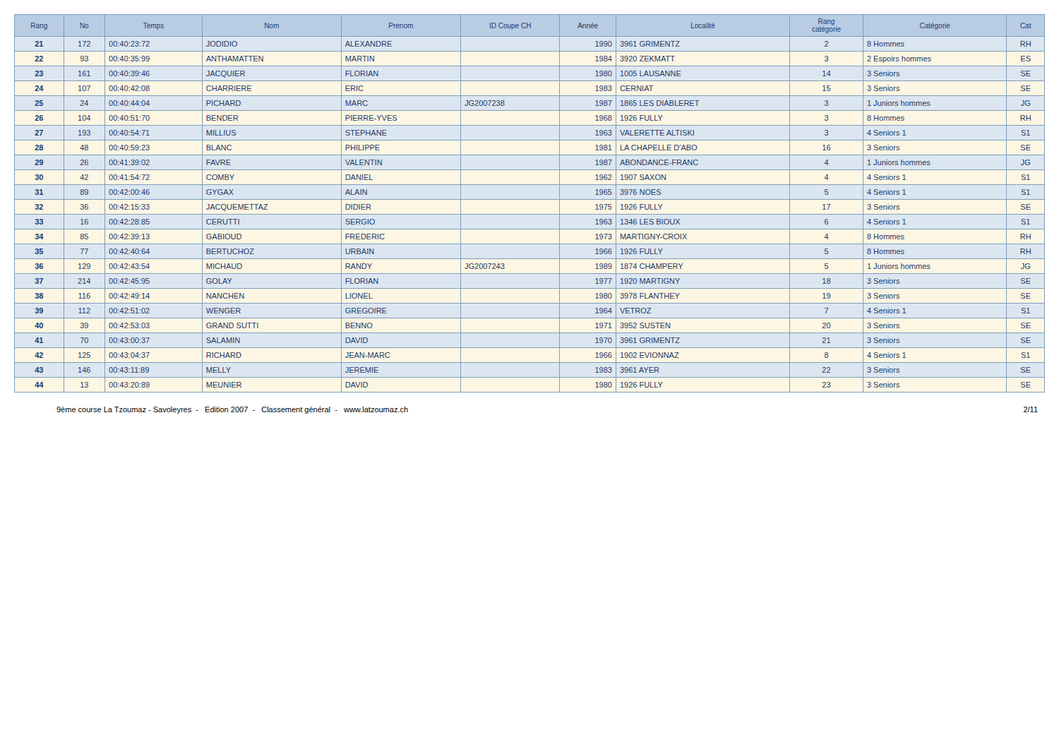| Rang | No | Temps | Nom | Prenom | ID Coupe CH | Année | Localité | Rang catégorie | Catégorie | Cat |
| --- | --- | --- | --- | --- | --- | --- | --- | --- | --- | --- |
| 21 | 172 | 00:40:23:72 | JODIDIO | ALEXANDRE | | 1990 | 3961 GRIMENTZ | 2 | 8 Hommes | RH |
| 22 | 93 | 00:40:35:99 | ANTHAMATTEN | MARTIN | | 1984 | 3920 ZEKMATT | 3 | 2 Espoirs hommes | ES |
| 23 | 161 | 00:40:39:46 | JACQUIER | FLORIAN | | 1980 | 1005 LAUSANNE | 14 | 3 Seniors | SE |
| 24 | 107 | 00:40:42:08 | CHARRIERE | ERIC | | 1983 | CERNIAT | 15 | 3 Seniors | SE |
| 25 | 24 | 00:40:44:04 | PICHARD | MARC | JG2007238 | 1987 | 1865 LES DIABLERET | 3 | 1 Juniors hommes | JG |
| 26 | 104 | 00:40:51:70 | BENDER | PIERRE-YVES | | 1968 | 1926 FULLY | 3 | 8 Hommes | RH |
| 27 | 193 | 00:40:54:71 | MILLIUS | STEPHANE | | 1963 | VALERETTE ALTISKI | 3 | 4 Seniors 1 | S1 |
| 28 | 48 | 00:40:59:23 | BLANC | PHILIPPE | | 1981 | LA CHAPELLE D'ABO | 16 | 3 Seniors | SE |
| 29 | 26 | 00:41:39:02 | FAVRE | VALENTIN | | 1987 | ABONDANCE-FRANC | 4 | 1 Juniors hommes | JG |
| 30 | 42 | 00:41:54:72 | COMBY | DANIEL | | 1962 | 1907 SAXON | 4 | 4 Seniors 1 | S1 |
| 31 | 89 | 00:42:00:46 | GYGAX | ALAIN | | 1965 | 3976 NOES | 5 | 4 Seniors 1 | S1 |
| 32 | 36 | 00:42:15:33 | JACQUEMETTAZ | DIDIER | | 1975 | 1926 FULLY | 17 | 3 Seniors | SE |
| 33 | 16 | 00:42:28:85 | CERUTTI | SERGIO | | 1963 | 1346 LES BIOUX | 6 | 4 Seniors 1 | S1 |
| 34 | 85 | 00:42:39:13 | GABIOUD | FREDERIC | | 1973 | MARTIGNY-CROIX | 4 | 8 Hommes | RH |
| 35 | 77 | 00:42:40:64 | BERTUCHOZ | URBAIN | | 1966 | 1926 FULLY | 5 | 8 Hommes | RH |
| 36 | 129 | 00:42:43:54 | MICHAUD | RANDY | JG2007243 | 1989 | 1874 CHAMPERY | 5 | 1 Juniors hommes | JG |
| 37 | 214 | 00:42:45:95 | GOLAY | FLORIAN | | 1977 | 1920 MARTIGNY | 18 | 3 Seniors | SE |
| 38 | 116 | 00:42:49:14 | NANCHEN | LIONEL | | 1980 | 3978 FLANTHEY | 19 | 3 Seniors | SE |
| 39 | 112 | 00:42:51:02 | WENGER | GREGOIRE | | 1964 | VETROZ | 7 | 4 Seniors 1 | S1 |
| 40 | 39 | 00:42:53:03 | GRAND SUTTI | BENNO | | 1971 | 3952 SUSTEN | 20 | 3 Seniors | SE |
| 41 | 70 | 00:43:00:37 | SALAMIN | DAVID | | 1970 | 3961 GRIMENTZ | 21 | 3 Seniors | SE |
| 42 | 125 | 00:43:04:37 | RICHARD | JEAN-MARC | | 1966 | 1902 EVIONNAZ | 8 | 4 Seniors 1 | S1 |
| 43 | 146 | 00:43:11:89 | MELLY | JEREMIE | | 1983 | 3961 AYER | 22 | 3 Seniors | SE |
| 44 | 13 | 00:43:20:89 | MEUNIER | DAVID | | 1980 | 1926 FULLY | 23 | 3 Seniors | SE |
9ème course La Tzoumaz - Savoleyres - Edition 2007 - Classement général - www.latzoumaz.ch
2/11